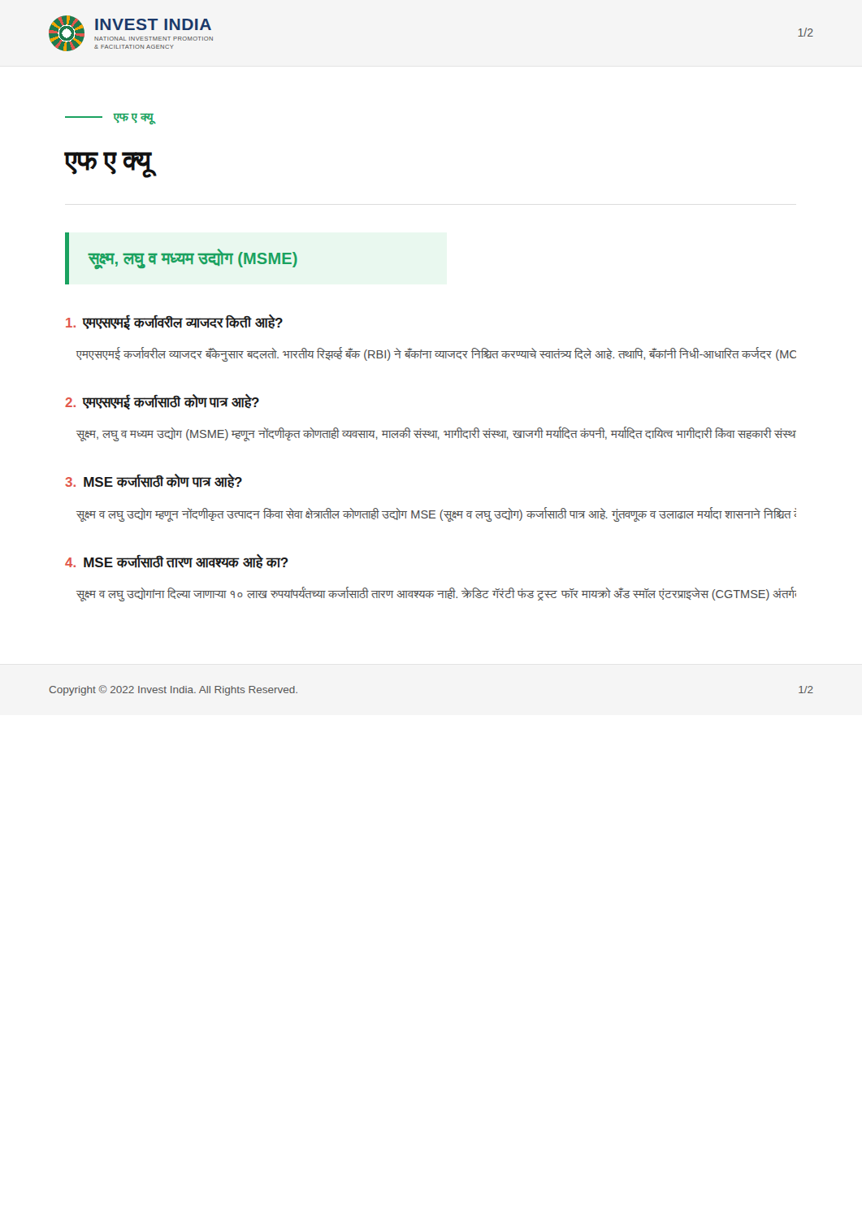INVEST INDIA
National Investment Promotion
& Facilitation Agency
1/2
एफ ए क्यू
एफ ए क्यू
सूक्ष्म, लघु व मध्यम उद्योग (MSME)
1. एमएसएमई कर्जावरील व्याजदर किती आहे?
एमएसएमई कर्जावरील व्याजदर बँकेनुसार बदलतो. भारतीय रिझर्व्ह बँक (RBI) ने बँकांना व्याजदर निश्चित करण्याचे स्वातंत्र्य दिले आहे. तथापि, बँकांनी निधी-आधारित कर्जदर (MCLR) प्रणालीनुसार व्याजदर निश्चित करणे आवश्यक आहे. सूक्ष्म, लघु व मध्यम उद्योगांना दिल्या जाणाऱ्या कर्जावरील व्याजदर हा बँकेच्या मूळ दरावर (BPLR) किंवा MCLR वर आधारित असतो आणि त्यात जोखीम प्रीमियम जोडला जातो. सध्या एमएसएमई कर्जावरील व्याजदर सामान्यतः ८% ते १६% दरम्यान असतो.
2. एमएसएमई कर्जासाठी कोण पात्र आहे?
सूक्ष्म, लघु व मध्यम उद्योग (MSME) म्हणून नोंदणीकृत कोणताही व्यवसाय, मालकी संस्था, भागीदारी संस्था, खाजगी मर्यादित कंपनी, मर्यादित दायित्व भागीदारी किंवा सहकारी संस्था एमSME कर्जासाठी अर्ज करू शकते. उद्यम नोंदणी प्रमाणपत्र असणे आवश्यक आहे.
3. MSE कर्जासाठी कोण पात्र आहे?
सूक्ष्म व लघु उद्योग म्हणून नोंदणीकृत उत्पादन किंवा सेवा क्षेत्रातील कोणताही उद्योग MSE (सूक्ष्म व लघु उद्योग) कर्जासाठी पात्र आहे. गुंतवणूक व उलाढाल मर्यादा शासनाने निश्चित केलेल्या निकषांनुसार असावी.
4. MSE कर्जासाठी तारण आवश्यक आहे का?
सूक्ष्म व लघु उद्योगांना दिल्या जाणाऱ्या १० लाख रुपयांपर्यंतच्या कर्जासाठी तारण आवश्यक नाही. क्रेडिट गॅरंटी फंड ट्रस्ट फॉर मायक्रो अँड स्मॉल एंटरप्राइजेस (CGTMSE) अंतर्गत, बँका २ कोटी रुपयांपर्यंतचे कर्ज तारणाशिवाय देऊ शकतात. या योजनेअंतर्गत कर्जाची हमी ट्रस्टद्वारे दिली जाते. त्यामुळे उद्योजकांना मालमत्ता तारण ठेवण्याची आवश्यकता नसते. तथापि, बँकेच्या धोरणानुसार काही प्रकरणांमध्ये अतिरिक्त सुरक्षा मागितली जाऊ शकते.
Copyright © 2022 Invest India. All Rights Reserved.
1/2